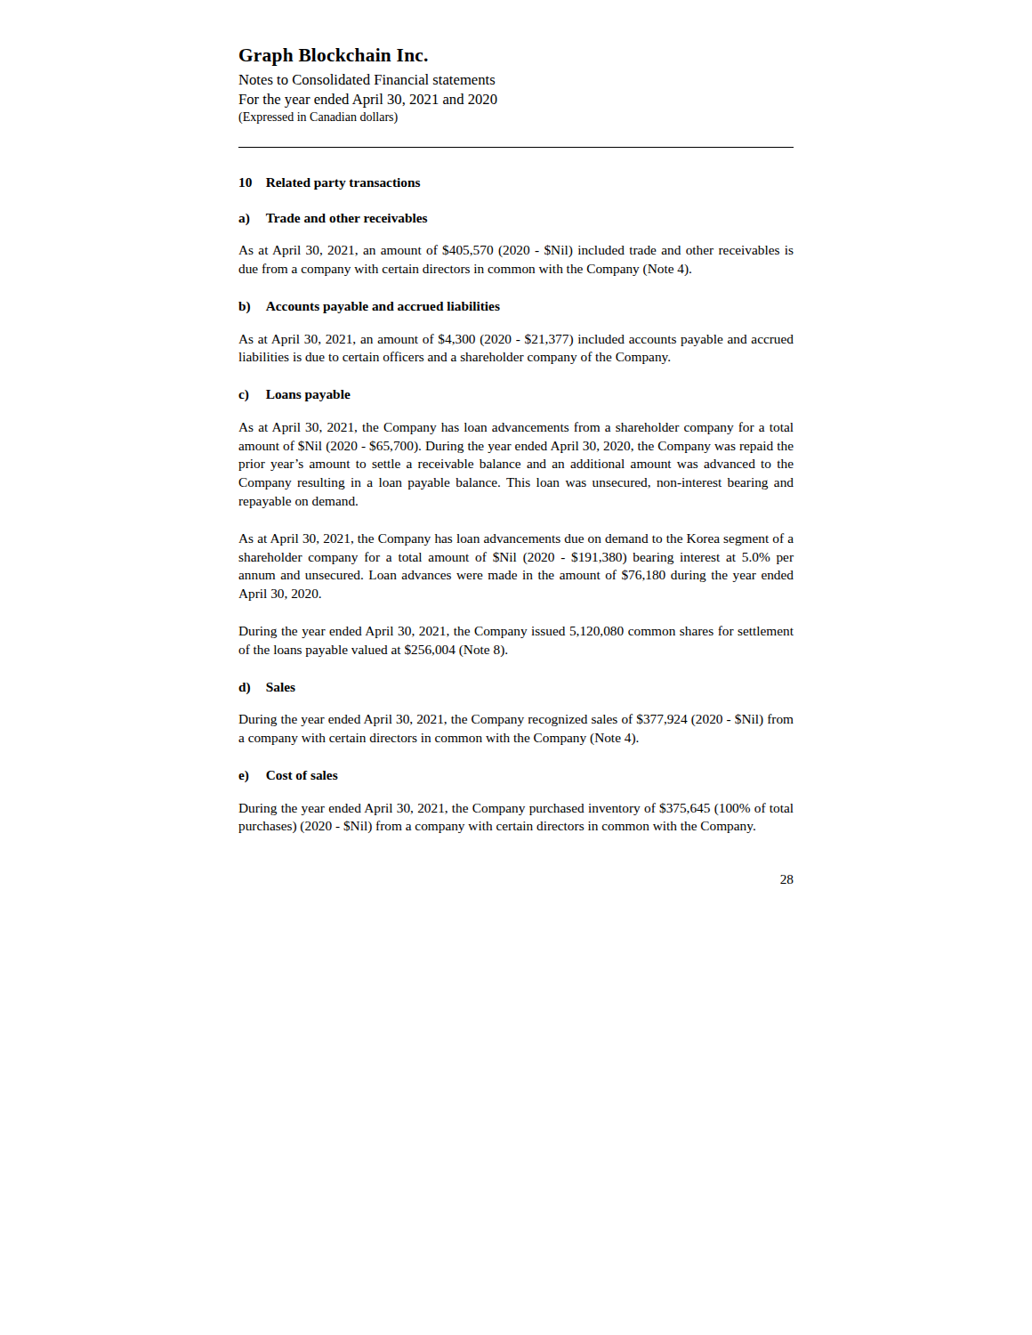Graph Blockchain Inc.
Notes to Consolidated Financial statements
For the year ended April 30, 2021 and 2020
(Expressed in Canadian dollars)
10 Related party transactions
a) Trade and other receivables
As at April 30, 2021, an amount of $405,570 (2020 - $Nil) included trade and other receivables is due from a company with certain directors in common with the Company (Note 4).
b) Accounts payable and accrued liabilities
As at April 30, 2021, an amount of $4,300 (2020 - $21,377) included accounts payable and accrued liabilities is due to certain officers and a shareholder company of the Company.
c) Loans payable
As at April 30, 2021, the Company has loan advancements from a shareholder company for a total amount of $Nil (2020 - $65,700). During the year ended April 30, 2020, the Company was repaid the prior year’s amount to settle a receivable balance and an additional amount was advanced to the Company resulting in a loan payable balance. This loan was unsecured, non-interest bearing and repayable on demand.
As at April 30, 2021, the Company has loan advancements due on demand to the Korea segment of a shareholder company for a total amount of $Nil (2020 - $191,380) bearing interest at 5.0% per annum and unsecured. Loan advances were made in the amount of $76,180 during the year ended April 30, 2020.
During the year ended April 30, 2021, the Company issued 5,120,080 common shares for settlement of the loans payable valued at $256,004 (Note 8).
d) Sales
During the year ended April 30, 2021, the Company recognized sales of $377,924 (2020 - $Nil) from a company with certain directors in common with the Company (Note 4).
e) Cost of sales
During the year ended April 30, 2021, the Company purchased inventory of $375,645 (100% of total purchases) (2020 - $Nil) from a company with certain directors in common with the Company.
28